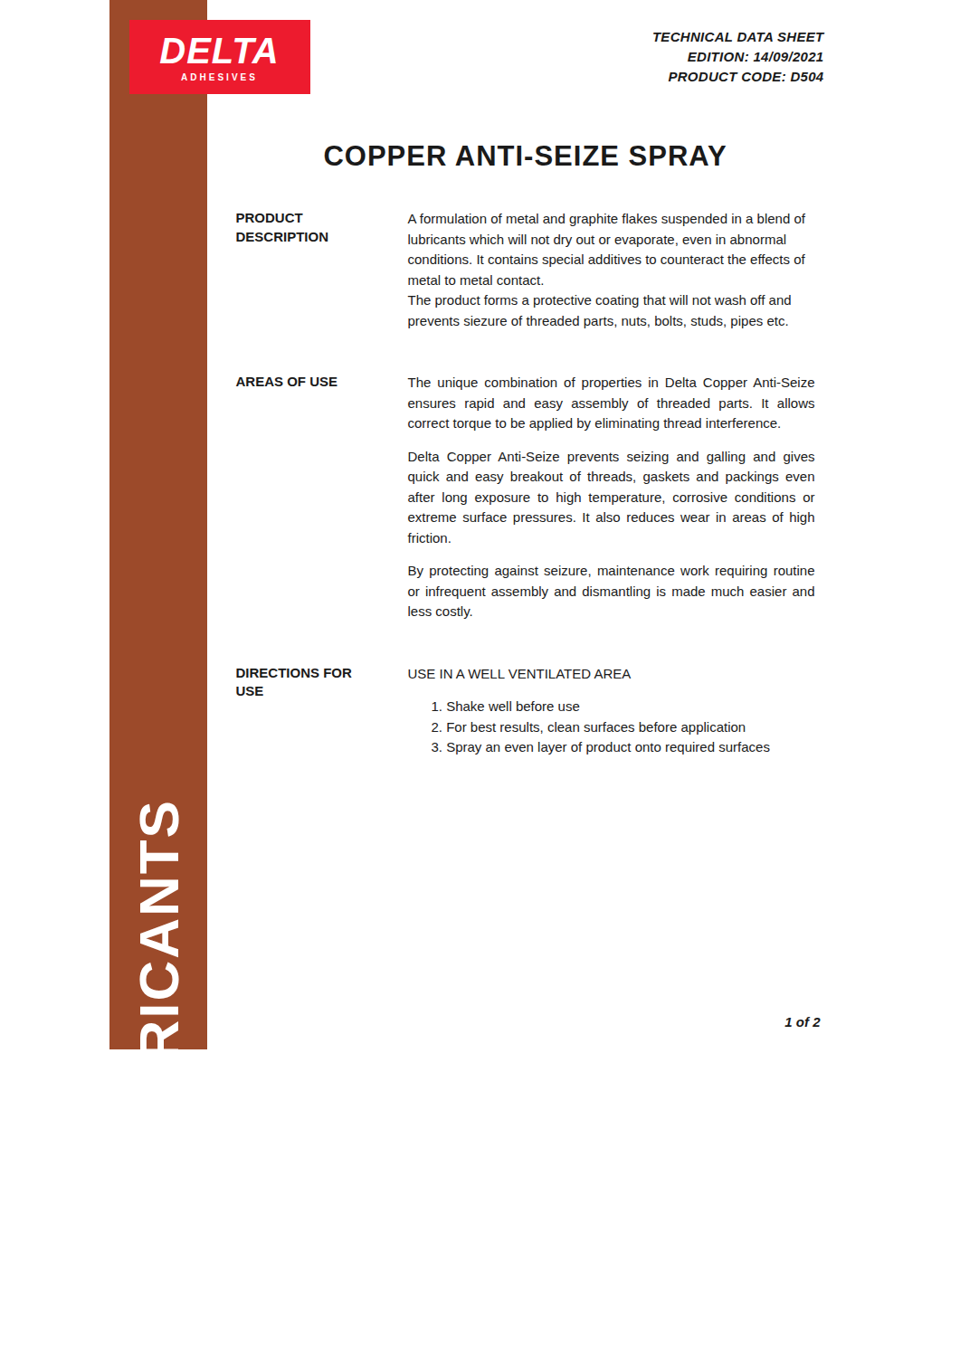LUBRICANTS
DELTA
ADHESIVES
TECHNICAL DATA SHEET
EDITION: 14/09/2021
PRODUCT CODE: D504
COPPER ANTI-SEIZE SPRAY
PRODUCT
DESCRIPTION
A formulation of metal and graphite flakes suspended in a blend of lubricants which will not dry out or evaporate, even in abnormal conditions. It contains special additives to counteract the effects of metal to metal contact.
The product forms a protective coating that will not wash off and prevents siezure of threaded parts, nuts, bolts, studs, pipes etc.
AREAS OF USE
The unique combination of properties in Delta Copper Anti-Seize ensures rapid and easy assembly of threaded parts. It allows correct torque to be applied by eliminating thread interference.
Delta Copper Anti-Seize prevents seizing and galling and gives quick and easy breakout of threads, gaskets and packings even after long exposure to high temperature, corrosive conditions or extreme surface pressures. It also reduces wear in areas of high friction.
By protecting against seizure, maintenance work requiring routine or infrequent assembly and dismantling is made much easier and less costly.
DIRECTIONS FOR
USE
USE IN A WELL VENTILATED AREA
1. Shake well before use
2. For best results, clean surfaces before application
3. Spray an even layer of product onto required surfaces
1 of 2